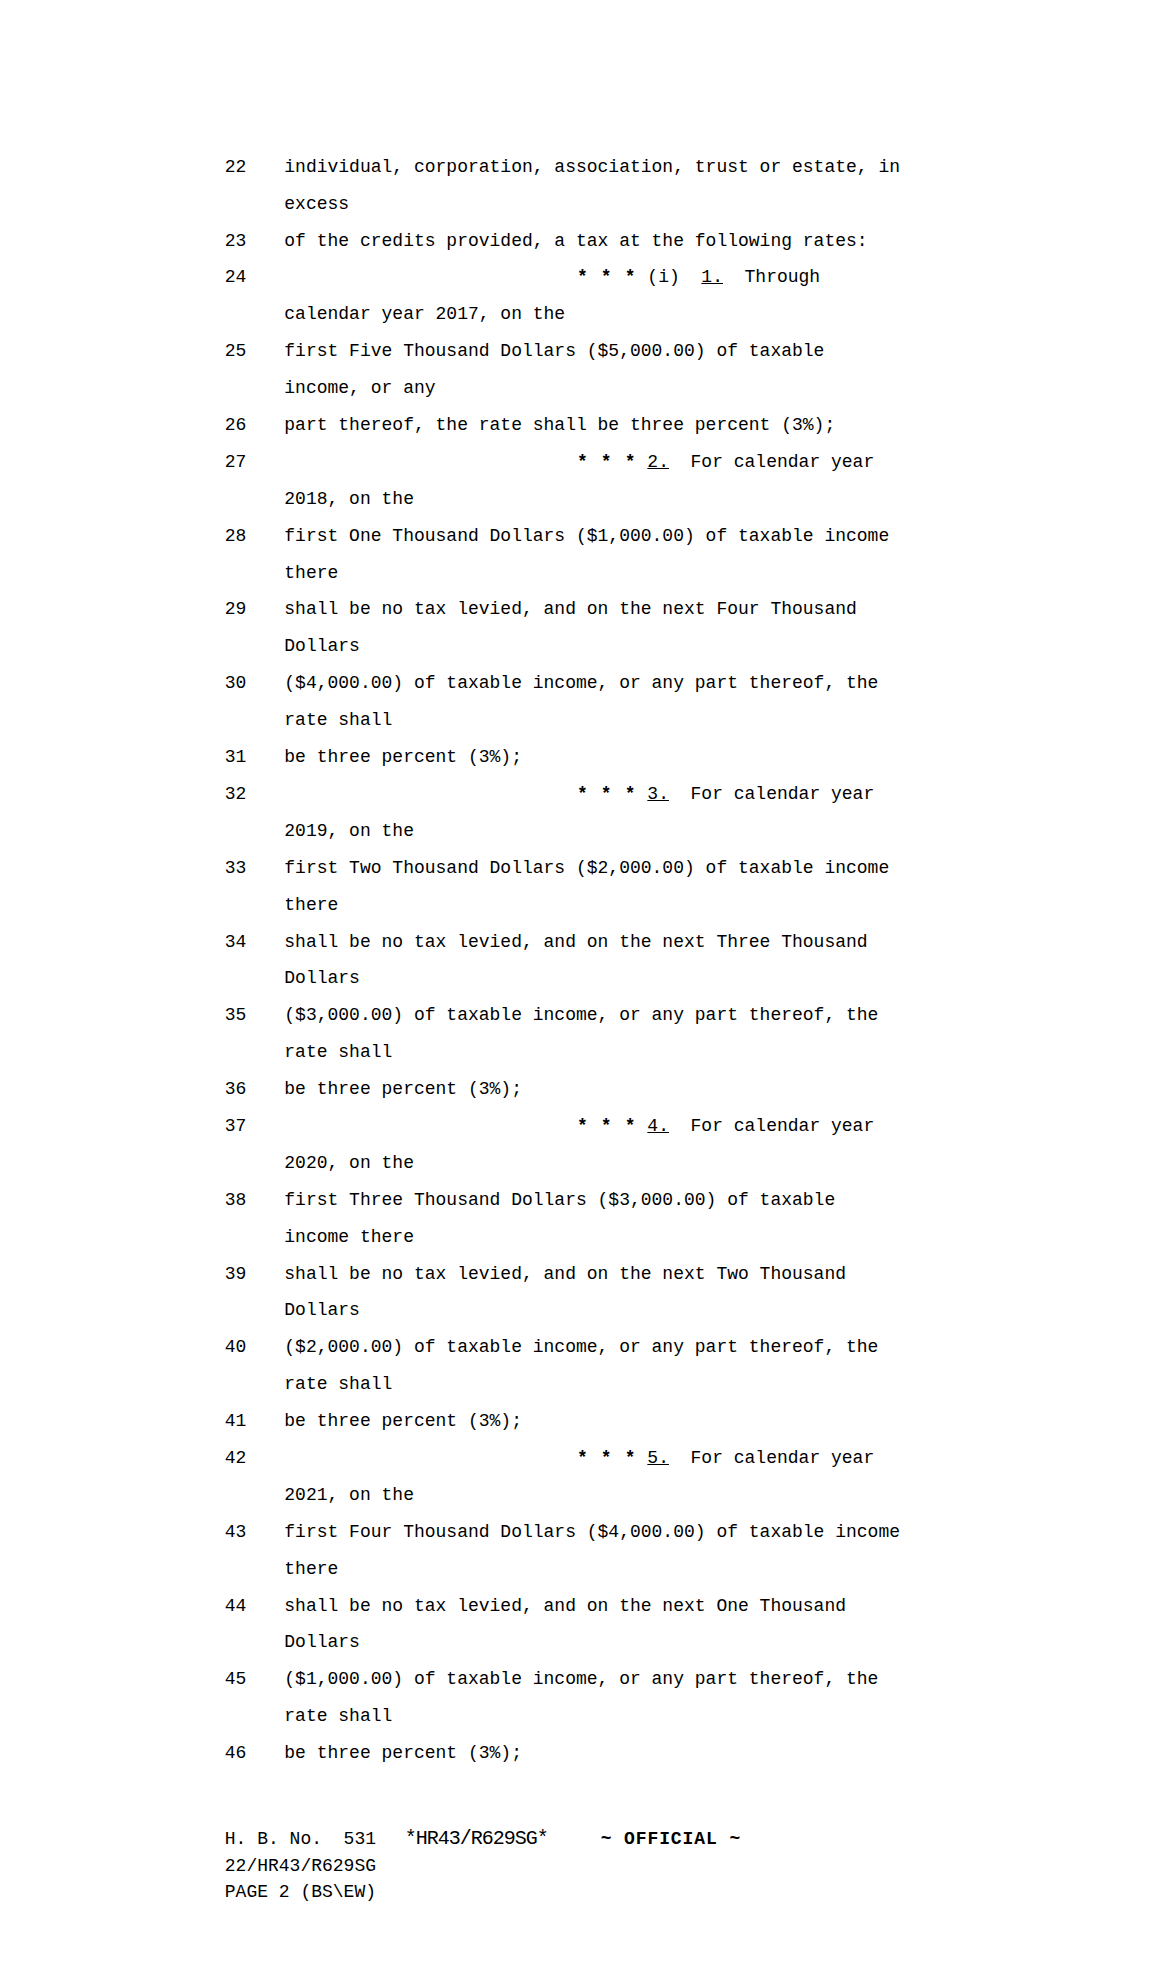| 22 | individual, corporation, association, trust or estate, in excess |
| 23 | of the credits provided, a tax at the following rates: |
| 24 | * * * (i) 1. Through calendar year 2017, on the |
| 25 | first Five Thousand Dollars ($5,000.00) of taxable income, or any |
| 26 | part thereof, the rate shall be three percent (3%); |
| 27 | * * * 2. For calendar year 2018, on the |
| 28 | first One Thousand Dollars ($1,000.00) of taxable income there |
| 29 | shall be no tax levied, and on the next Four Thousand Dollars |
| 30 | ($4,000.00) of taxable income, or any part thereof, the rate shall |
| 31 | be three percent (3%); |
| 32 | * * * 3. For calendar year 2019, on the |
| 33 | first Two Thousand Dollars ($2,000.00) of taxable income there |
| 34 | shall be no tax levied, and on the next Three Thousand Dollars |
| 35 | ($3,000.00) of taxable income, or any part thereof, the rate shall |
| 36 | be three percent (3%); |
| 37 | * * * 4. For calendar year 2020, on the |
| 38 | first Three Thousand Dollars ($3,000.00) of taxable income there |
| 39 | shall be no tax levied, and on the next Two Thousand Dollars |
| 40 | ($2,000.00) of taxable income, or any part thereof, the rate shall |
| 41 | be three percent (3%); |
| 42 | * * * 5. For calendar year 2021, on the |
| 43 | first Four Thousand Dollars ($4,000.00) of taxable income there |
| 44 | shall be no tax levied, and on the next One Thousand Dollars |
| 45 | ($1,000.00) of taxable income, or any part thereof, the rate shall |
| 46 | be three percent (3%); |
H. B. No. 531 *HR43/R629SG* ~ OFFICIAL ~
22/HR43/R629SG
PAGE 2 (BS\EW)